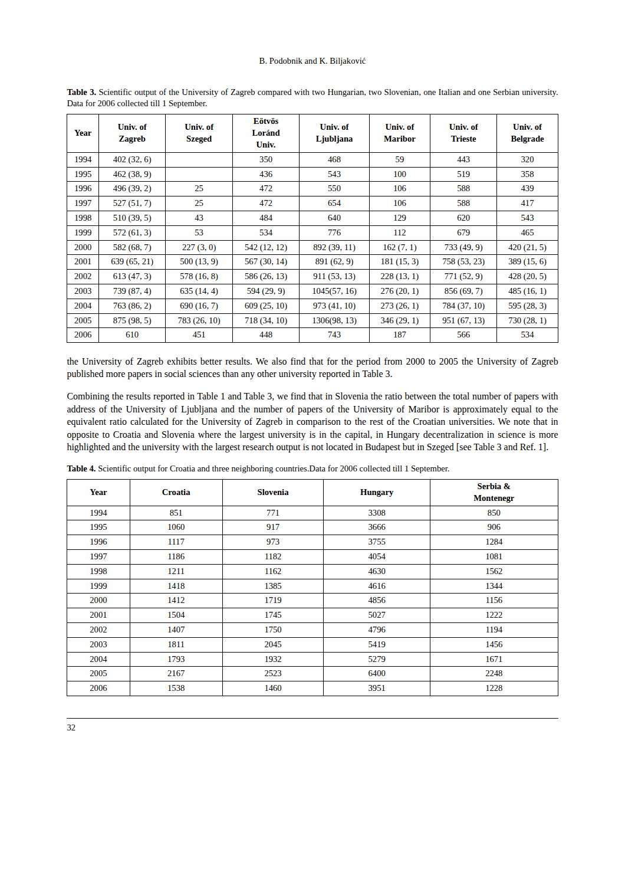B. Podobnik and K. Biljaković
Table 3. Scientific output of the University of Zagreb compared with two Hungarian, two Slovenian, one Italian and one Serbian university. Data for 2006 collected till 1 September.
| Year | Univ. of Zagreb | Univ. of Szeged | Eötvös Loránd Univ. | Univ. of Ljubljana | Univ. of Maribor | Univ. of Trieste | Univ. of Belgrade |
| --- | --- | --- | --- | --- | --- | --- | --- |
| 1994 | 402 (32, 6) | | 350 | 468 | 59 | 443 | 320 |
| 1995 | 462 (38, 9) | | 436 | 543 | 100 | 519 | 358 |
| 1996 | 496 (39, 2) | 25 | 472 | 550 | 106 | 588 | 439 |
| 1997 | 527 (51, 7) | 25 | 472 | 654 | 106 | 588 | 417 |
| 1998 | 510 (39, 5) | 43 | 484 | 640 | 129 | 620 | 543 |
| 1999 | 572 (61, 3) | 53 | 534 | 776 | 112 | 679 | 465 |
| 2000 | 582 (68, 7) | 227 (3, 0) | 542 (12, 12) | 892 (39, 11) | 162 (7, 1) | 733 (49, 9) | 420 (21, 5) |
| 2001 | 639 (65, 21) | 500 (13, 9) | 567 (30, 14) | 891 (62, 9) | 181 (15, 3) | 758 (53, 23) | 389 (15, 6) |
| 2002 | 613 (47, 3) | 578 (16, 8) | 586 (26, 13) | 911 (53, 13) | 228 (13, 1) | 771 (52, 9) | 428 (20, 5) |
| 2003 | 739 (87, 4) | 635 (14, 4) | 594 (29, 9) | 1045(57, 16) | 276 (20, 1) | 856 (69, 7) | 485 (16, 1) |
| 2004 | 763 (86, 2) | 690 (16, 7) | 609 (25, 10) | 973 (41, 10) | 273 (26, 1) | 784 (37, 10) | 595 (28, 3) |
| 2005 | 875 (98, 5) | 783 (26, 10) | 718 (34, 10) | 1306(98, 13) | 346 (29, 1) | 951 (67, 13) | 730 (28, 1) |
| 2006 | 610 | 451 | 448 | 743 | 187 | 566 | 534 |
the University of Zagreb exhibits better results. We also find that for the period from 2000 to 2005 the University of Zagreb published more papers in social sciences than any other university reported in Table 3.
Combining the results reported in Table 1 and Table 3, we find that in Slovenia the ratio between the total number of papers with address of the University of Ljubljana and the number of papers of the University of Maribor is approximately equal to the equivalent ratio calculated for the University of Zagreb in comparison to the rest of the Croatian universities. We note that in opposite to Croatia and Slovenia where the largest university is in the capital, in Hungary decentralization in science is more highlighted and the university with the largest research output is not located in Budapest but in Szeged [see Table 3 and Ref. 1].
Table 4. Scientific output for Croatia and three neighboring countries.Data for 2006 collected till 1 September.
| Year | Croatia | Slovenia | Hungary | Serbia & Montenegr |
| --- | --- | --- | --- | --- |
| 1994 | 851 | 771 | 3308 | 850 |
| 1995 | 1060 | 917 | 3666 | 906 |
| 1996 | 1117 | 973 | 3755 | 1284 |
| 1997 | 1186 | 1182 | 4054 | 1081 |
| 1998 | 1211 | 1162 | 4630 | 1562 |
| 1999 | 1418 | 1385 | 4616 | 1344 |
| 2000 | 1412 | 1719 | 4856 | 1156 |
| 2001 | 1504 | 1745 | 5027 | 1222 |
| 2002 | 1407 | 1750 | 4796 | 1194 |
| 2003 | 1811 | 2045 | 5419 | 1456 |
| 2004 | 1793 | 1932 | 5279 | 1671 |
| 2005 | 2167 | 2523 | 6400 | 2248 |
| 2006 | 1538 | 1460 | 3951 | 1228 |
32